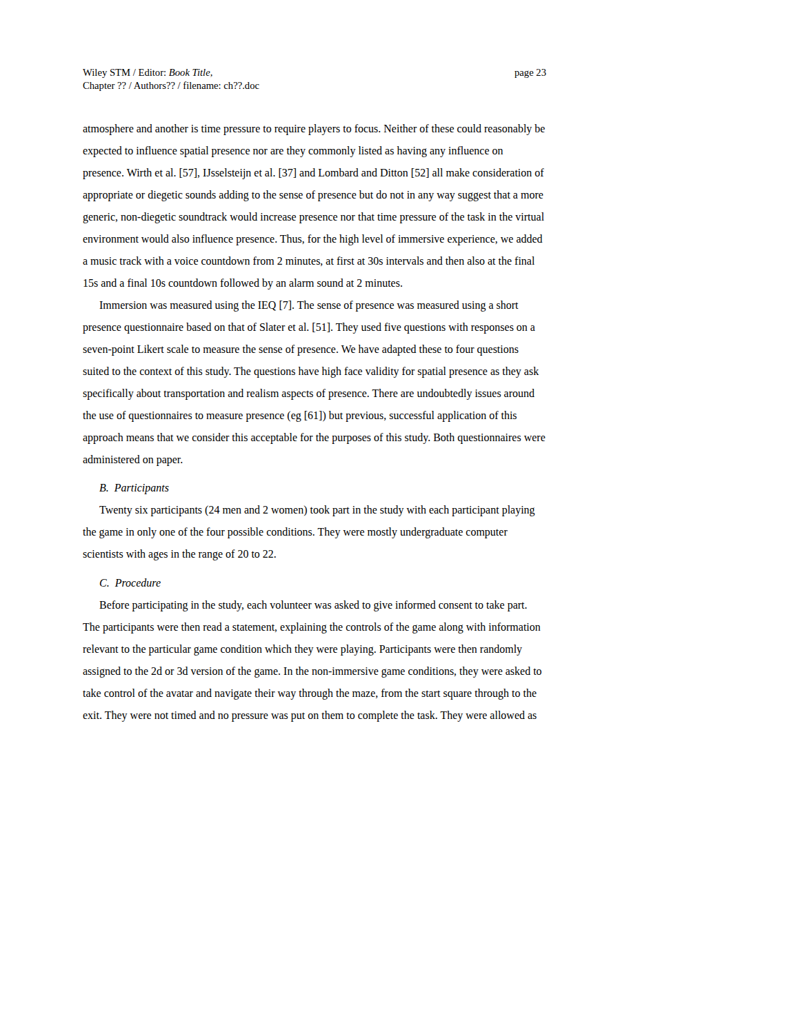Wiley STM / Editor: Book Title,
Chapter ?? / Authors?? / filename: ch??.doc
page 23
atmosphere and another is time pressure to require players to focus. Neither of these could reasonably be expected to influence spatial presence nor are they commonly listed as having any influence on presence. Wirth et al. [57], IJsselsteijn et al. [37] and Lombard and Ditton [52] all make consideration of appropriate or diegetic sounds adding to the sense of presence but do not in any way suggest that a more generic, non-diegetic soundtrack would increase presence nor that time pressure of the task in the virtual environment would also influence presence. Thus, for the high level of immersive experience, we added a music track with a voice countdown from 2 minutes, at first at 30s intervals and then also at the final 15s and a final 10s countdown followed by an alarm sound at 2 minutes.
Immersion was measured using the IEQ [7]. The sense of presence was measured using a short presence questionnaire based on that of Slater et al. [51]. They used five questions with responses on a seven-point Likert scale to measure the sense of presence. We have adapted these to four questions suited to the context of this study. The questions have high face validity for spatial presence as they ask specifically about transportation and realism aspects of presence. There are undoubtedly issues around the use of questionnaires to measure presence (eg [61]) but previous, successful application of this approach means that we consider this acceptable for the purposes of this study. Both questionnaires were administered on paper.
B. Participants
Twenty six participants (24 men and 2 women) took part in the study with each participant playing the game in only one of the four possible conditions. They were mostly undergraduate computer scientists with ages in the range of 20 to 22.
C. Procedure
Before participating in the study, each volunteer was asked to give informed consent to take part. The participants were then read a statement, explaining the controls of the game along with information relevant to the particular game condition which they were playing. Participants were then randomly assigned to the 2d or 3d version of the game. In the non-immersive game conditions, they were asked to take control of the avatar and navigate their way through the maze, from the start square through to the exit. They were not timed and no pressure was put on them to complete the task. They were allowed as